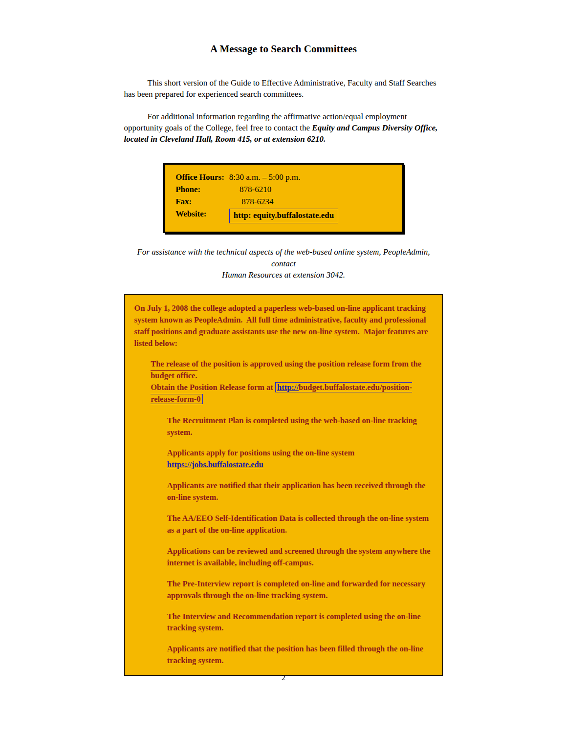A Message to Search Committees
This short version of the Guide to Effective Administrative, Faculty and Staff Searches has been prepared for experienced search committees.
For additional information regarding the affirmative action/equal employment opportunity goals of the College, feel free to contact the Equity and Campus Diversity Office, located in Cleveland Hall, Room 415, or at extension 6210.
| Office Hours: | 8:30 a.m. – 5:00 p.m. |
| Phone: | 878-6210 |
| Fax: | 878-6234 |
| Website: | http: equity.buffalostate.edu |
For assistance with the technical aspects of the web-based online system, PeopleAdmin, contact
Human Resources at extension 3042.
On July 1, 2008 the college adopted a paperless web-based on-line applicant tracking system known as PeopleAdmin. All full time administrative, faculty and professional staff positions and graduate assistants use the new on-line system. Major features are listed below:
The release of the position is approved using the position release form from the budget office.
Obtain the Position Release form at http://budget.buffalostate.edu/position-release-form-0
The Recruitment Plan is completed using the web-based on-line tracking system.
Applicants apply for positions using the on-line system https://jobs.buffalostate.edu
Applicants are notified that their application has been received through the on-line system.
The AA/EEO Self-Identification Data is collected through the on-line system as a part of the on-line application.
Applications can be reviewed and screened through the system anywhere the internet is available, including off-campus.
The Pre-Interview report is completed on-line and forwarded for necessary approvals through the on-line tracking system.
The Interview and Recommendation report is completed using the on-line tracking system.
Applicants are notified that the position has been filled through the on-line tracking system.
2